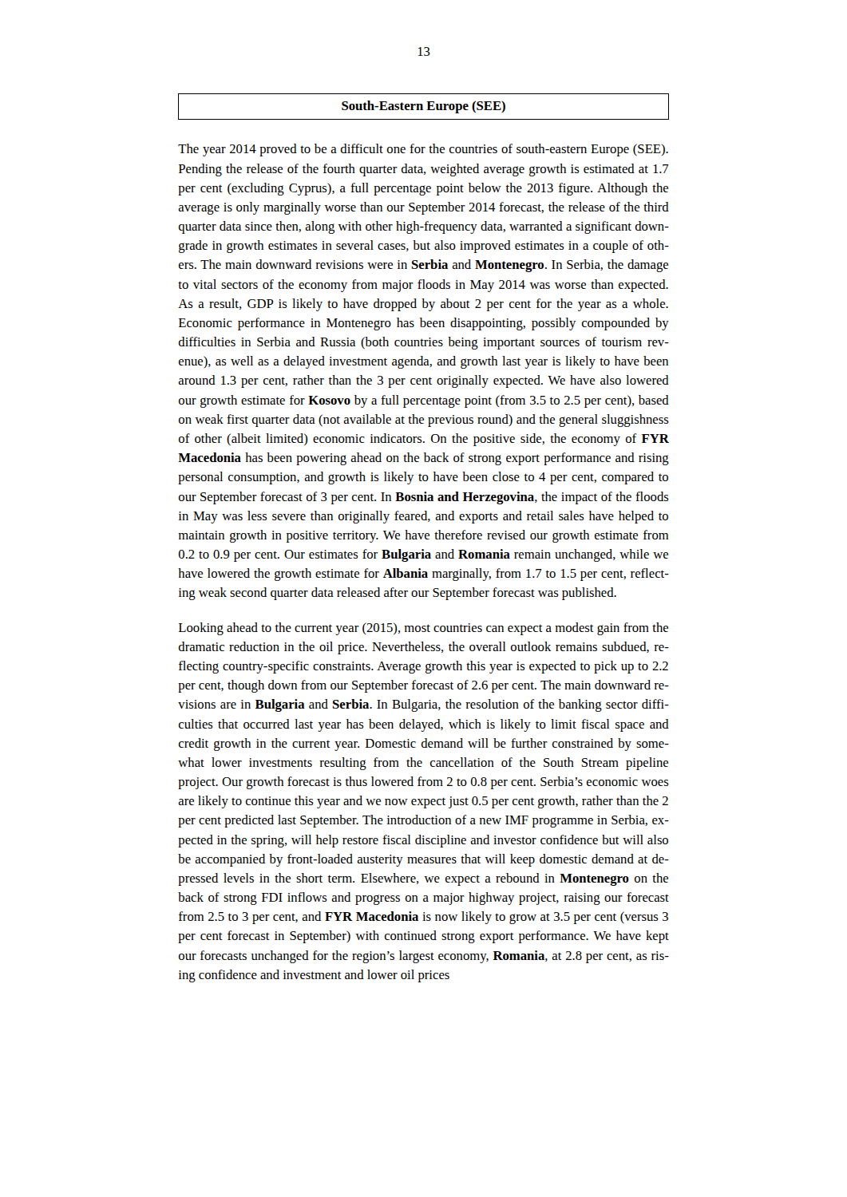13
South-Eastern Europe (SEE)
The year 2014 proved to be a difficult one for the countries of south-eastern Europe (SEE). Pending the release of the fourth quarter data, weighted average growth is estimated at 1.7 per cent (excluding Cyprus), a full percentage point below the 2013 figure. Although the average is only marginally worse than our September 2014 forecast, the release of the third quarter data since then, along with other high-frequency data, warranted a significant downgrade in growth estimates in several cases, but also improved estimates in a couple of others. The main downward revisions were in Serbia and Montenegro. In Serbia, the damage to vital sectors of the economy from major floods in May 2014 was worse than expected. As a result, GDP is likely to have dropped by about 2 per cent for the year as a whole. Economic performance in Montenegro has been disappointing, possibly compounded by difficulties in Serbia and Russia (both countries being important sources of tourism revenue), as well as a delayed investment agenda, and growth last year is likely to have been around 1.3 per cent, rather than the 3 per cent originally expected. We have also lowered our growth estimate for Kosovo by a full percentage point (from 3.5 to 2.5 per cent), based on weak first quarter data (not available at the previous round) and the general sluggishness of other (albeit limited) economic indicators. On the positive side, the economy of FYR Macedonia has been powering ahead on the back of strong export performance and rising personal consumption, and growth is likely to have been close to 4 per cent, compared to our September forecast of 3 per cent. In Bosnia and Herzegovina, the impact of the floods in May was less severe than originally feared, and exports and retail sales have helped to maintain growth in positive territory. We have therefore revised our growth estimate from 0.2 to 0.9 per cent. Our estimates for Bulgaria and Romania remain unchanged, while we have lowered the growth estimate for Albania marginally, from 1.7 to 1.5 per cent, reflecting weak second quarter data released after our September forecast was published.
Looking ahead to the current year (2015), most countries can expect a modest gain from the dramatic reduction in the oil price. Nevertheless, the overall outlook remains subdued, reflecting country-specific constraints. Average growth this year is expected to pick up to 2.2 per cent, though down from our September forecast of 2.6 per cent. The main downward revisions are in Bulgaria and Serbia. In Bulgaria, the resolution of the banking sector difficulties that occurred last year has been delayed, which is likely to limit fiscal space and credit growth in the current year. Domestic demand will be further constrained by somewhat lower investments resulting from the cancellation of the South Stream pipeline project. Our growth forecast is thus lowered from 2 to 0.8 per cent. Serbia’s economic woes are likely to continue this year and we now expect just 0.5 per cent growth, rather than the 2 per cent predicted last September. The introduction of a new IMF programme in Serbia, expected in the spring, will help restore fiscal discipline and investor confidence but will also be accompanied by front-loaded austerity measures that will keep domestic demand at depressed levels in the short term. Elsewhere, we expect a rebound in Montenegro on the back of strong FDI inflows and progress on a major highway project, raising our forecast from 2.5 to 3 per cent, and FYR Macedonia is now likely to grow at 3.5 per cent (versus 3 per cent forecast in September) with continued strong export performance. We have kept our forecasts unchanged for the region’s largest economy, Romania, at 2.8 per cent, as rising confidence and investment and lower oil prices